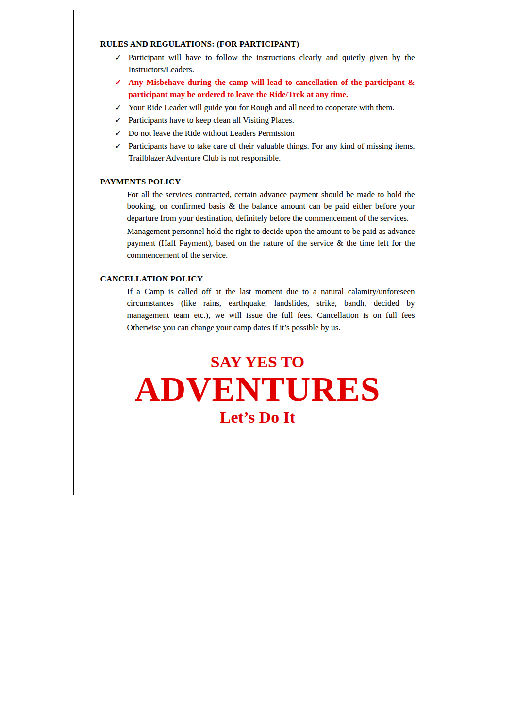RULES AND REGULATIONS: (FOR PARTICIPANT)
Participant will have to follow the instructions clearly and quietly given by the Instructors/Leaders.
Any Misbehave during the camp will lead to cancellation of the participant & participant may be ordered to leave the Ride/Trek at any time.
Your Ride Leader will guide you for Rough and all need to cooperate with them.
Participants have to keep clean all Visiting Places.
Do not leave the Ride without Leaders Permission
Participants have to take care of their valuable things. For any kind of missing items, Trailblazer Adventure Club is not responsible.
PAYMENTS POLICY
For all the services contracted, certain advance payment should be made to hold the booking, on confirmed basis & the balance amount can be paid either before your departure from your destination, definitely before the commencement of the services.
Management personnel hold the right to decide upon the amount to be paid as advance payment (Half Payment), based on the nature of the service & the time left for the commencement of the service.
CANCELLATION POLICY
If a Camp is called off at the last moment due to a natural calamity/unforeseen circumstances (like rains, earthquake, landslides, strike, bandh, decided by management team etc.), we will issue the full fees. Cancellation is on full fees Otherwise you can change your camp dates if it’s possible by us.
SAY YES TO
ADVENTURES
Let’s Do It